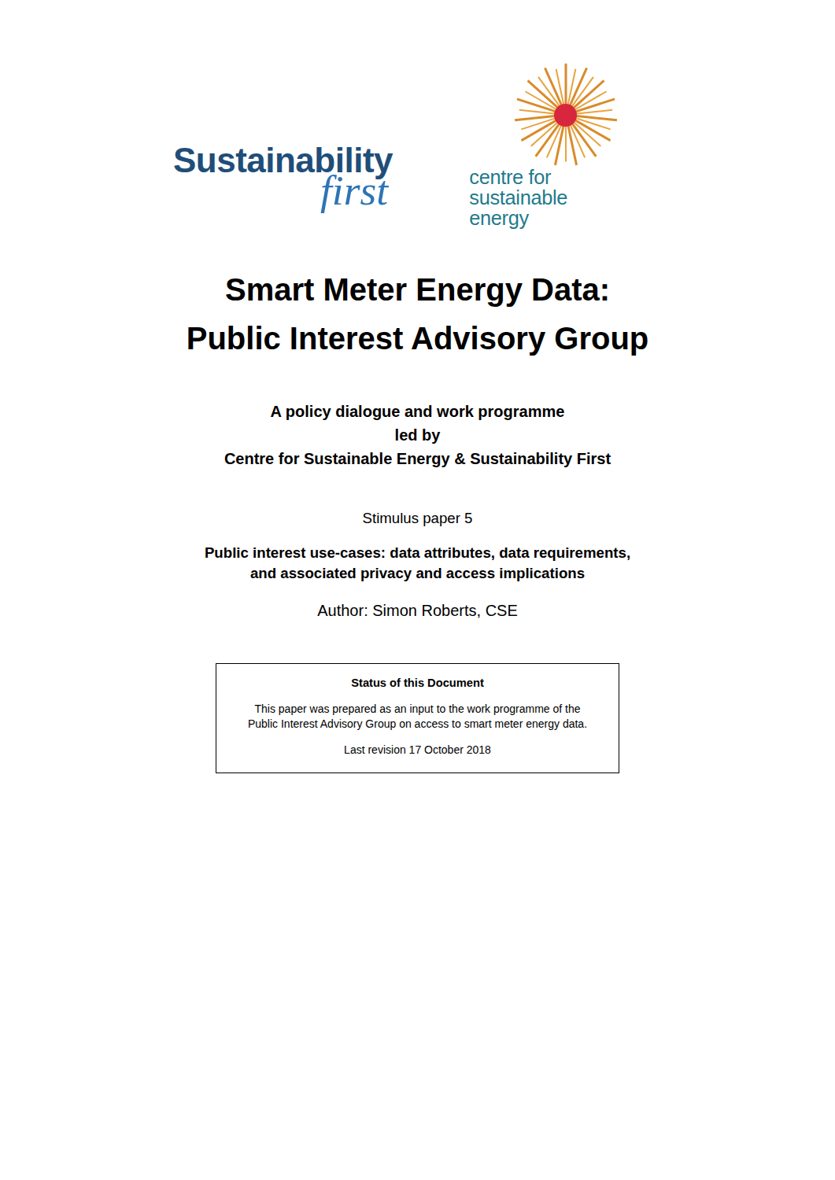Sustainability first
centre for sustainable energy
Smart Meter Energy Data: Public Interest Advisory Group
A policy dialogue and work programme
led by
Centre for Sustainable Energy & Sustainability First
Stimulus paper 5
Public interest use-cases: data attributes, data requirements, and associated privacy and access implications
Author: Simon Roberts, CSE
Status of this Document
This paper was prepared as an input to the work programme of the
Public Interest Advisory Group on access to smart meter energy data.
Last revision 17 October 2018